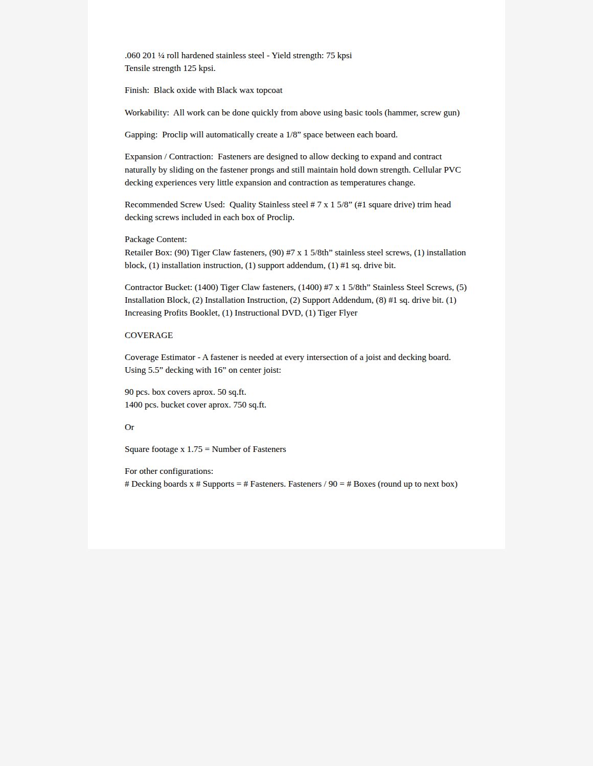.060 201 ¼ roll hardened stainless steel - Yield strength: 75 kpsi
Tensile strength 125 kpsi.
Finish: Black oxide with Black wax topcoat
Workability: All work can be done quickly from above using basic tools (hammer, screw gun)
Gapping: Proclip will automatically create a 1/8” space between each board.
Expansion / Contraction: Fasteners are designed to allow decking to expand and contract naturally by sliding on the fastener prongs and still maintain hold down strength. Cellular PVC decking experiences very little expansion and contraction as temperatures change.
Recommended Screw Used: Quality Stainless steel # 7 x 1 5/8” (#1 square drive) trim head decking screws included in each box of Proclip.
Package Content:
Retailer Box: (90) Tiger Claw fasteners, (90) #7 x 1 5/8th” stainless steel screws, (1) installation block, (1) installation instruction, (1) support addendum, (1) #1 sq. drive bit.
Contractor Bucket: (1400) Tiger Claw fasteners, (1400) #7 x 1 5/8th” Stainless Steel Screws, (5) Installation Block, (2) Installation Instruction, (2) Support Addendum, (8) #1 sq. drive bit. (1) Increasing Profits Booklet, (1) Instructional DVD, (1) Tiger Flyer
COVERAGE
Coverage Estimator - A fastener is needed at every intersection of a joist and decking board. Using 5.5” decking with 16” on center joist:
90 pcs. box covers aprox. 50 sq.ft.
1400 pcs. bucket cover aprox. 750 sq.ft.
Or
Square footage x 1.75 = Number of Fasteners
For other configurations:
# Decking boards x # Supports = # Fasteners. Fasteners / 90 = # Boxes (round up to next box)